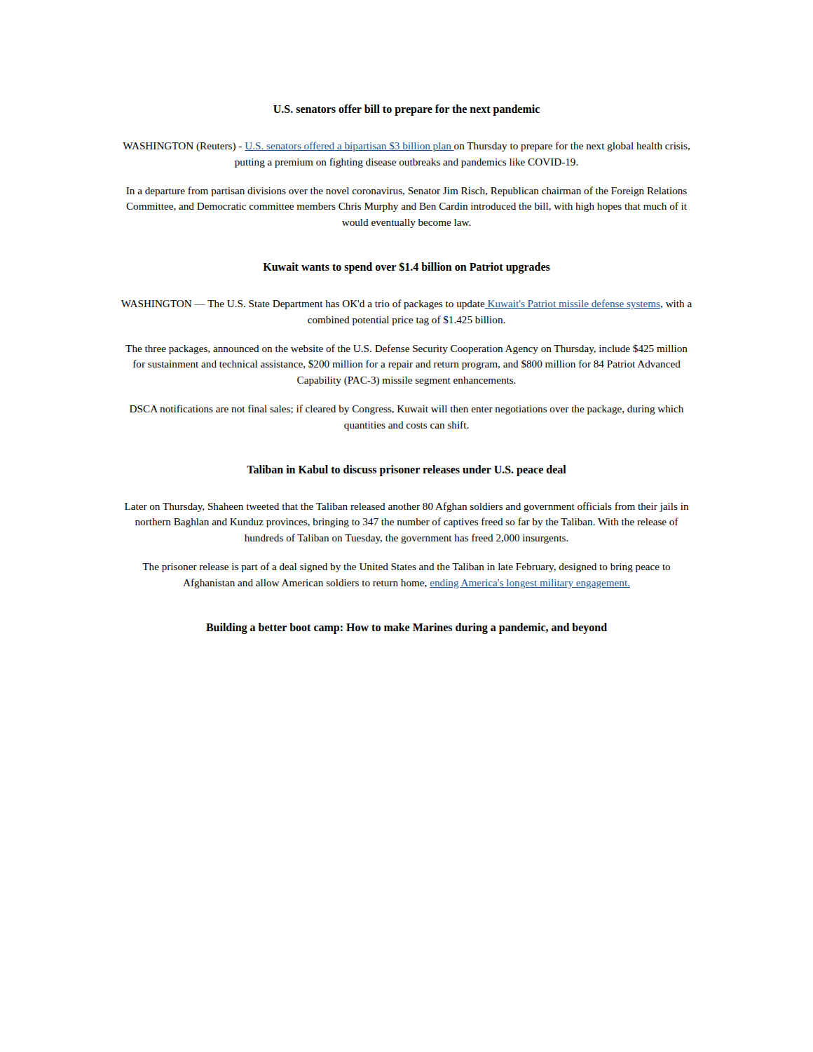U.S. senators offer bill to prepare for the next pandemic
WASHINGTON (Reuters) - U.S. senators offered a bipartisan $3 billion plan on Thursday to prepare for the next global health crisis, putting a premium on fighting disease outbreaks and pandemics like COVID-19.
In a departure from partisan divisions over the novel coronavirus, Senator Jim Risch, Republican chairman of the Foreign Relations Committee, and Democratic committee members Chris Murphy and Ben Cardin introduced the bill, with high hopes that much of it would eventually become law.
Kuwait wants to spend over $1.4 billion on Patriot upgrades
WASHINGTON — The U.S. State Department has OK'd a trio of packages to update Kuwait's Patriot missile defense systems, with a combined potential price tag of $1.425 billion.
The three packages, announced on the website of the U.S. Defense Security Cooperation Agency on Thursday, include $425 million for sustainment and technical assistance, $200 million for a repair and return program, and $800 million for 84 Patriot Advanced Capability (PAC-3) missile segment enhancements.
DSCA notifications are not final sales; if cleared by Congress, Kuwait will then enter negotiations over the package, during which quantities and costs can shift.
Taliban in Kabul to discuss prisoner releases under U.S. peace deal
Later on Thursday, Shaheen tweeted that the Taliban released another 80 Afghan soldiers and government officials from their jails in northern Baghlan and Kunduz provinces, bringing to 347 the number of captives freed so far by the Taliban. With the release of hundreds of Taliban on Tuesday, the government has freed 2,000 insurgents.
The prisoner release is part of a deal signed by the United States and the Taliban in late February, designed to bring peace to Afghanistan and allow American soldiers to return home, ending America's longest military engagement.
Building a better boot camp: How to make Marines during a pandemic, and beyond